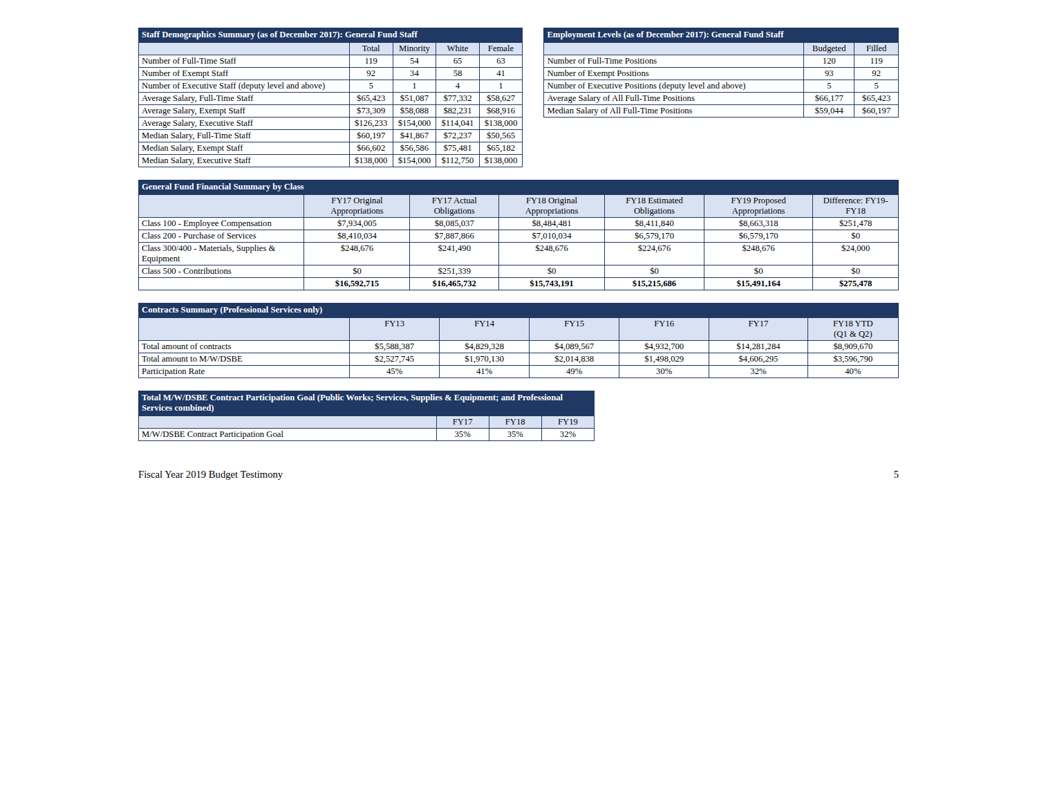Staff Demographics Summary (as of December 2017): General Fund Staff
| | Total | Minority | White | Female |
| --- | --- | --- | --- | --- |
| Number of Full-Time Staff | 119 | 54 | 65 | 63 |
| Number of Exempt Staff | 92 | 34 | 58 | 41 |
| Number of Executive Staff (deputy level and above) | 5 | 1 | 4 | 1 |
| Average Salary, Full-Time Staff | $65,423 | $51,087 | $77,332 | $58,627 |
| Average Salary, Exempt Staff | $73,309 | $58,088 | $82,231 | $68,916 |
| Average Salary, Executive Staff | $126,233 | $154,000 | $114,041 | $138,000 |
| Median Salary, Full-Time Staff | $60,197 | $41,867 | $72,237 | $50,565 |
| Median Salary, Exempt Staff | $66,602 | $56,586 | $75,481 | $65,182 |
| Median Salary, Executive Staff | $138,000 | $154,000 | $112,750 | $138,000 |
Employment Levels (as of December 2017): General Fund Staff
| | Budgeted | Filled |
| --- | --- | --- |
| Number of Full-Time Positions | 120 | 119 |
| Number of Exempt Positions | 93 | 92 |
| Number of Executive Positions (deputy level and above) | 5 | 5 |
| Average Salary of All Full-Time Positions | $66,177 | $65,423 |
| Median Salary of All Full-Time Positions | $59,044 | $60,197 |
General Fund Financial Summary by Class
| | FY17 Original Appropriations | FY17 Actual Obligations | FY18 Original Appropriations | FY18 Estimated Obligations | FY19 Proposed Appropriations | Difference: FY19-FY18 |
| --- | --- | --- | --- | --- | --- | --- |
| Class 100 - Employee Compensation | $7,934,005 | $8,085,037 | $8,484,481 | $8,411,840 | $8,663,318 | $251,478 |
| Class 200 - Purchase of Services | $8,410,034 | $7,887,866 | $7,010,034 | $6,579,170 | $6,579,170 | $0 |
| Class 300/400 - Materials, Supplies & Equipment | $248,676 | $241,490 | $248,676 | $224,676 | $248,676 | $24,000 |
| Class 500 - Contributions | $0 | $251,339 | $0 | $0 | $0 | $0 |
| | $16,592,715 | $16,465,732 | $15,743,191 | $15,215,686 | $15,491,164 | $275,478 |
Contracts Summary (Professional Services only)
| | FY13 | FY14 | FY15 | FY16 | FY17 | FY18 YTD (Q1 & Q2) |
| --- | --- | --- | --- | --- | --- | --- |
| Total amount of contracts | $5,588,387 | $4,829,328 | $4,089,567 | $4,932,700 | $14,281,284 | $8,909,670 |
| Total amount to M/W/DSBE | $2,527,745 | $1,970,130 | $2,014,838 | $1,498,029 | $4,606,295 | $3,596,790 |
| Participation Rate | 45% | 41% | 49% | 30% | 32% | 40% |
Total M/W/DSBE Contract Participation Goal (Public Works; Services, Supplies & Equipment; and Professional Services combined)
| | FY17 | FY18 | FY19 |
| --- | --- | --- | --- |
| M/W/DSBE Contract Participation Goal | 35% | 35% | 32% |
Fiscal Year 2019 Budget Testimony 5